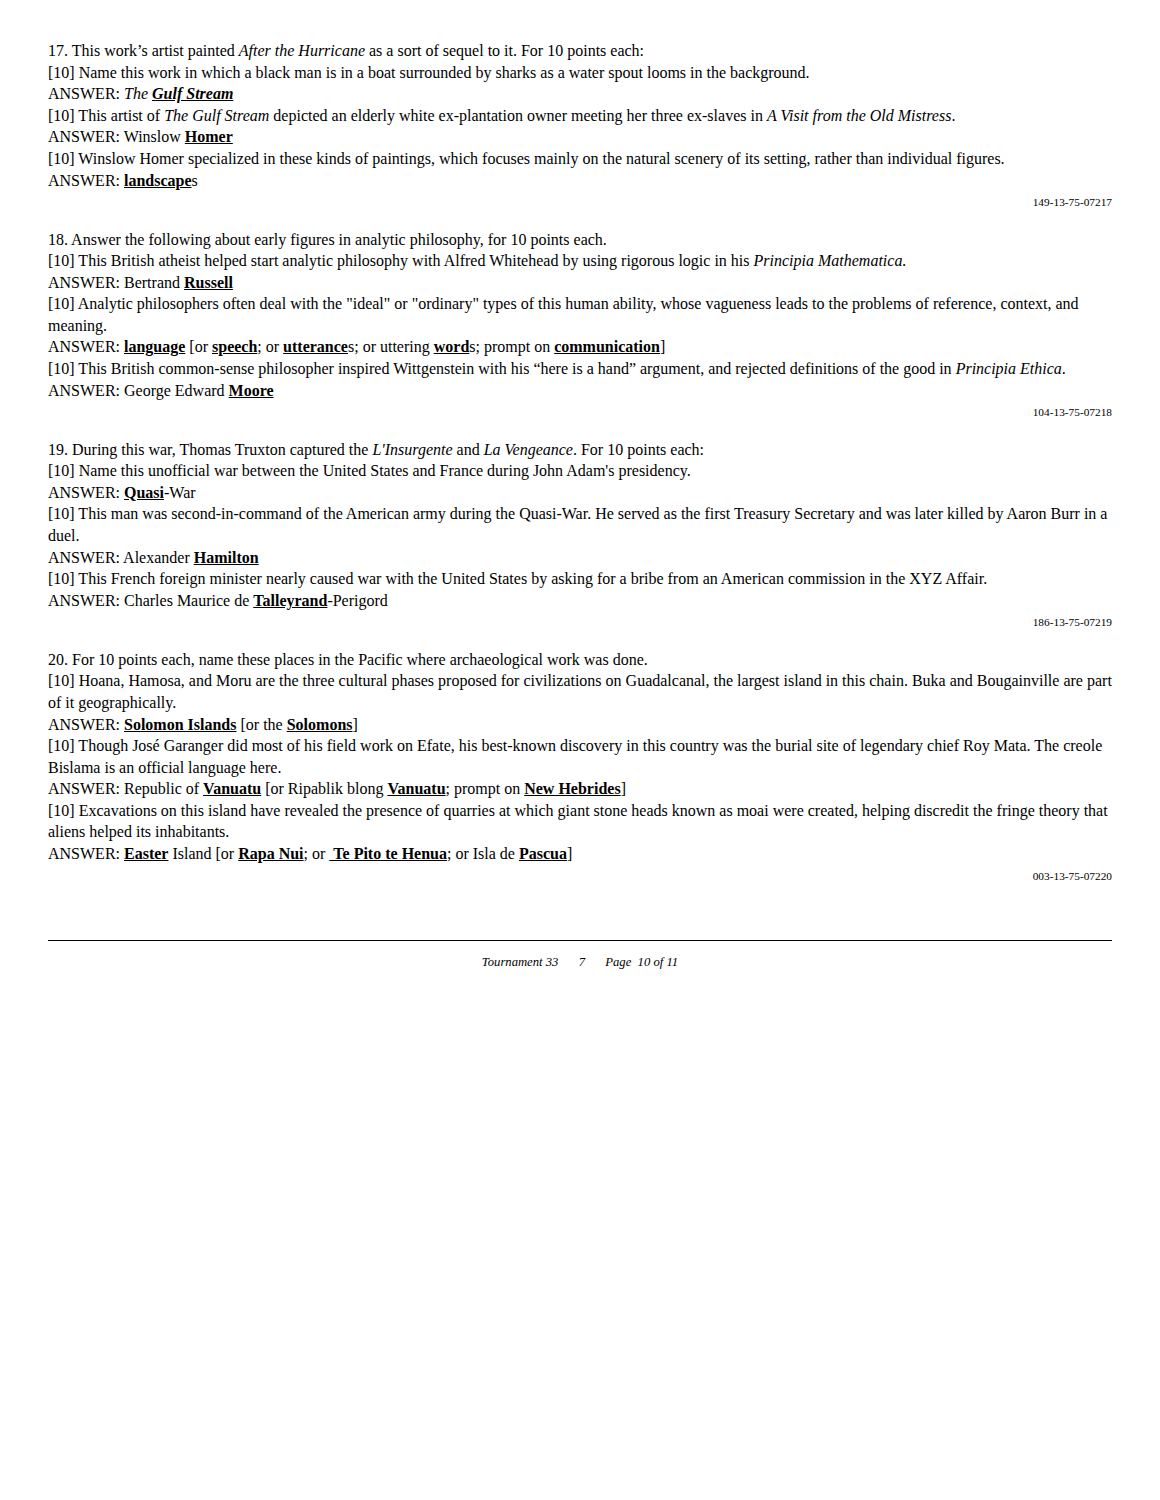17. This work’s artist painted After the Hurricane as a sort of sequel to it. For 10 points each:
[10] Name this work in which a black man is in a boat surrounded by sharks as a water spout looms in the background.
ANSWER: The Gulf Stream
[10] This artist of The Gulf Stream depicted an elderly white ex-plantation owner meeting her three ex-slaves in A Visit from the Old Mistress.
ANSWER: Winslow Homer
[10] Winslow Homer specialized in these kinds of paintings, which focuses mainly on the natural scenery of its setting, rather than individual figures.
ANSWER: landscapes
149-13-75-07217
18. Answer the following about early figures in analytic philosophy, for 10 points each.
[10] This British atheist helped start analytic philosophy with Alfred Whitehead by using rigorous logic in his Principia Mathematica.
ANSWER: Bertrand Russell
[10] Analytic philosophers often deal with the "ideal" or "ordinary" types of this human ability, whose vagueness leads to the problems of reference, context, and meaning.
ANSWER: language [or speech; or utterances; or uttering words; prompt on communication]
[10] This British common-sense philosopher inspired Wittgenstein with his “here is a hand” argument, and rejected definitions of the good in Principia Ethica.
ANSWER: George Edward Moore
104-13-75-07218
19. During this war, Thomas Truxton captured the L'Insurgente and La Vengeance. For 10 points each:
[10] Name this unofficial war between the United States and France during John Adam's presidency.
ANSWER: Quasi-War
[10] This man was second-in-command of the American army during the Quasi-War. He served as the first Treasury Secretary and was later killed by Aaron Burr in a duel.
ANSWER: Alexander Hamilton
[10] This French foreign minister nearly caused war with the United States by asking for a bribe from an American commission in the XYZ Affair.
ANSWER: Charles Maurice de Talleyrand-Perigord
186-13-75-07219
20. For 10 points each, name these places in the Pacific where archaeological work was done.
[10] Hoana, Hamosa, and Moru are the three cultural phases proposed for civilizations on Guadalcanal, the largest island in this chain. Buka and Bougainville are part of it geographically.
ANSWER: Solomon Islands [or the Solomons]
[10] Though José Garanger did most of his field work on Efate, his best-known discovery in this country was the burial site of legendary chief Roy Mata. The creole Bislama is an official language here.
ANSWER: Republic of Vanuatu [or Ripablik blong Vanuatu; prompt on New Hebrides]
[10] Excavations on this island have revealed the presence of quarries at which giant stone heads known as moai were created, helping discredit the fringe theory that aliens helped its inhabitants.
ANSWER: Easter Island [or Rapa Nui; or Te Pito te Henua; or Isla de Pascua]
003-13-75-07220
Tournament 33 7 Page 10 of 11